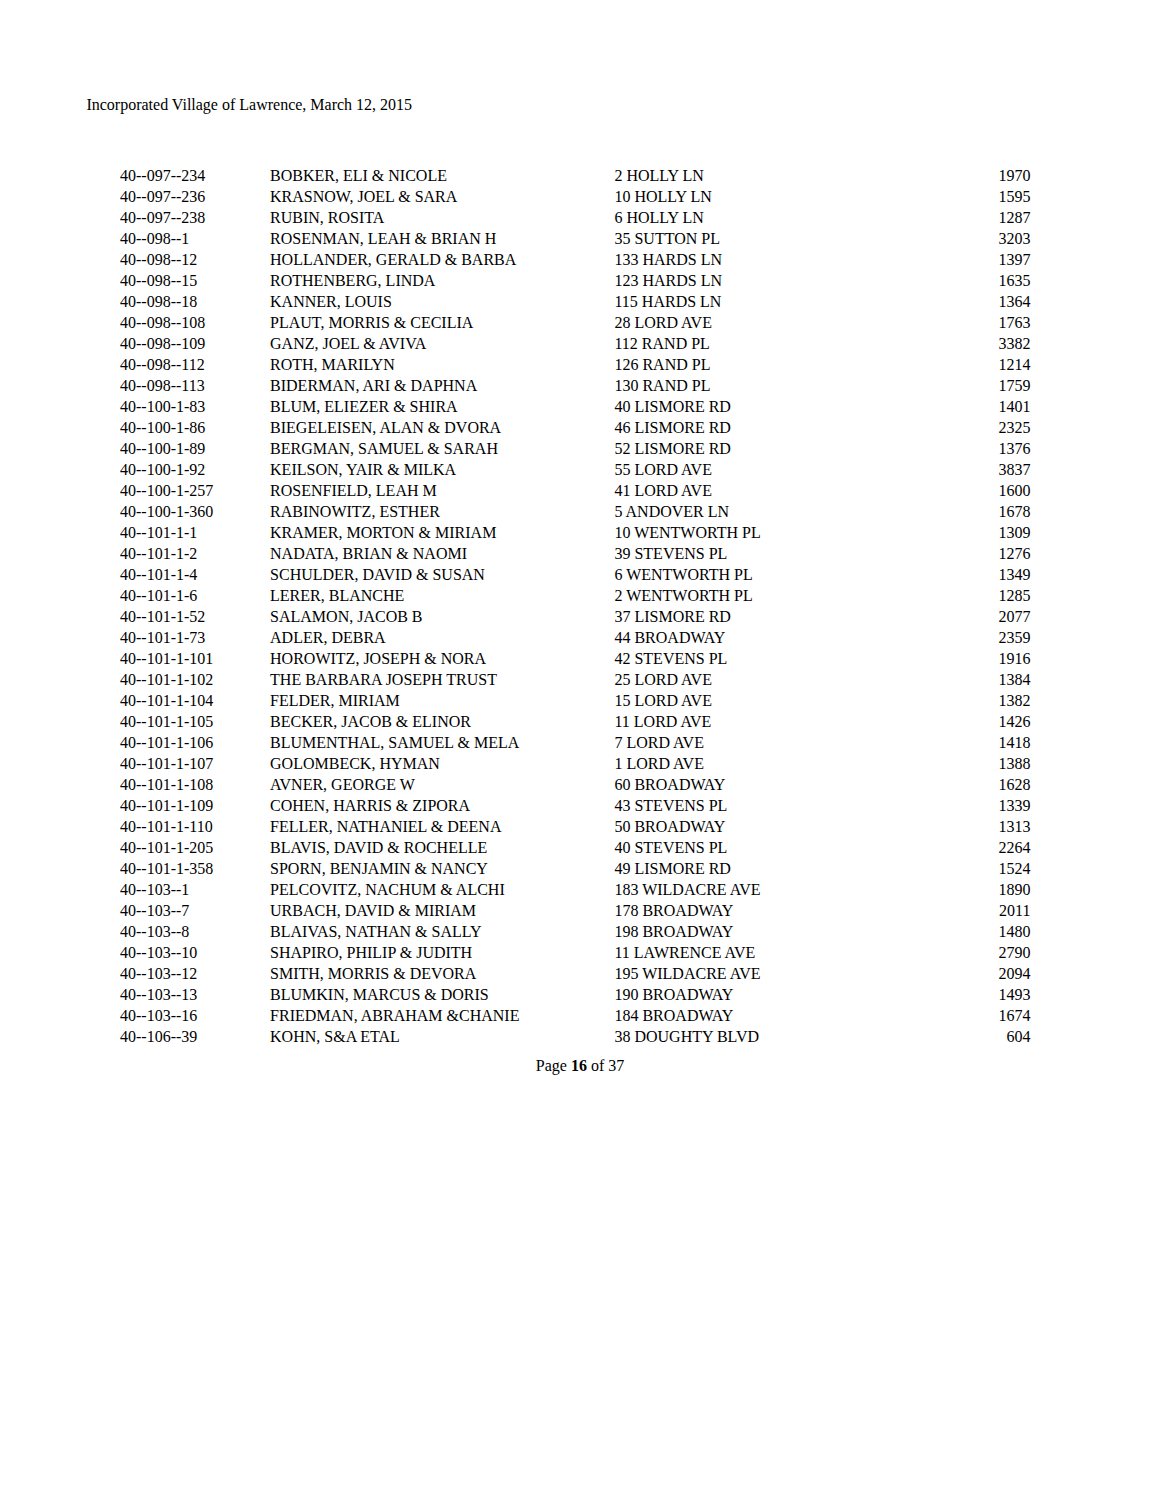Incorporated Village of Lawrence, March 12, 2015
| 40--097--234 | BOBKER, ELI & NICOLE | 2 HOLLY LN | 1970 |
| 40--097--236 | KRASNOW, JOEL & SARA | 10 HOLLY LN | 1595 |
| 40--097--238 | RUBIN, ROSITA | 6 HOLLY LN | 1287 |
| 40--098--1 | ROSENMAN, LEAH & BRIAN H | 35 SUTTON PL | 3203 |
| 40--098--12 | HOLLANDER, GERALD & BARBA | 133 HARDS LN | 1397 |
| 40--098--15 | ROTHENBERG, LINDA | 123 HARDS LN | 1635 |
| 40--098--18 | KANNER, LOUIS | 115 HARDS LN | 1364 |
| 40--098--108 | PLAUT, MORRIS & CECILIA | 28 LORD AVE | 1763 |
| 40--098--109 | GANZ, JOEL & AVIVA | 112 RAND PL | 3382 |
| 40--098--112 | ROTH, MARILYN | 126 RAND PL | 1214 |
| 40--098--113 | BIDERMAN, ARI & DAPHNA | 130 RAND PL | 1759 |
| 40--100-1-83 | BLUM, ELIEZER & SHIRA | 40 LISMORE RD | 1401 |
| 40--100-1-86 | BIEGELEISEN, ALAN & DVORA | 46 LISMORE RD | 2325 |
| 40--100-1-89 | BERGMAN, SAMUEL & SARAH | 52 LISMORE RD | 1376 |
| 40--100-1-92 | KEILSON, YAIR & MILKA | 55 LORD AVE | 3837 |
| 40--100-1-257 | ROSENFIELD, LEAH M | 41 LORD AVE | 1600 |
| 40--100-1-360 | RABINOWITZ, ESTHER | 5 ANDOVER LN | 1678 |
| 40--101-1-1 | KRAMER, MORTON & MIRIAM | 10 WENTWORTH PL | 1309 |
| 40--101-1-2 | NADATA, BRIAN & NAOMI | 39 STEVENS PL | 1276 |
| 40--101-1-4 | SCHULDER, DAVID & SUSAN | 6 WENTWORTH PL | 1349 |
| 40--101-1-6 | LERER, BLANCHE | 2 WENTWORTH PL | 1285 |
| 40--101-1-52 | SALAMON, JACOB B | 37 LISMORE RD | 2077 |
| 40--101-1-73 | ADLER, DEBRA | 44 BROADWAY | 2359 |
| 40--101-1-101 | HOROWITZ, JOSEPH & NORA | 42 STEVENS PL | 1916 |
| 40--101-1-102 | THE BARBARA JOSEPH TRUST | 25 LORD AVE | 1384 |
| 40--101-1-104 | FELDER, MIRIAM | 15 LORD AVE | 1382 |
| 40--101-1-105 | BECKER, JACOB & ELINOR | 11 LORD AVE | 1426 |
| 40--101-1-106 | BLUMENTHAL, SAMUEL & MELA | 7 LORD AVE | 1418 |
| 40--101-1-107 | GOLOMBECK, HYMAN | 1 LORD AVE | 1388 |
| 40--101-1-108 | AVNER, GEORGE W | 60 BROADWAY | 1628 |
| 40--101-1-109 | COHEN, HARRIS & ZIPORA | 43 STEVENS PL | 1339 |
| 40--101-1-110 | FELLER, NATHANIEL & DEENA | 50 BROADWAY | 1313 |
| 40--101-1-205 | BLAVIS, DAVID & ROCHELLE | 40 STEVENS PL | 2264 |
| 40--101-1-358 | SPORN, BENJAMIN & NANCY | 49 LISMORE RD | 1524 |
| 40--103--1 | PELCOVITZ, NACHUM & ALCHI | 183 WILDACRE AVE | 1890 |
| 40--103--7 | URBACH, DAVID & MIRIAM | 178 BROADWAY | 2011 |
| 40--103--8 | BLAIVAS, NATHAN & SALLY | 198 BROADWAY | 1480 |
| 40--103--10 | SHAPIRO, PHILIP & JUDITH | 11 LAWRENCE AVE | 2790 |
| 40--103--12 | SMITH, MORRIS & DEVORA | 195 WILDACRE AVE | 2094 |
| 40--103--13 | BLUMKIN, MARCUS & DORIS | 190 BROADWAY | 1493 |
| 40--103--16 | FRIEDMAN, ABRAHAM &CHANIE | 184 BROADWAY | 1674 |
| 40--106--39 | KOHN, S&A ETAL | 38 DOUGHTY BLVD | 604 |
Page 16 of 37